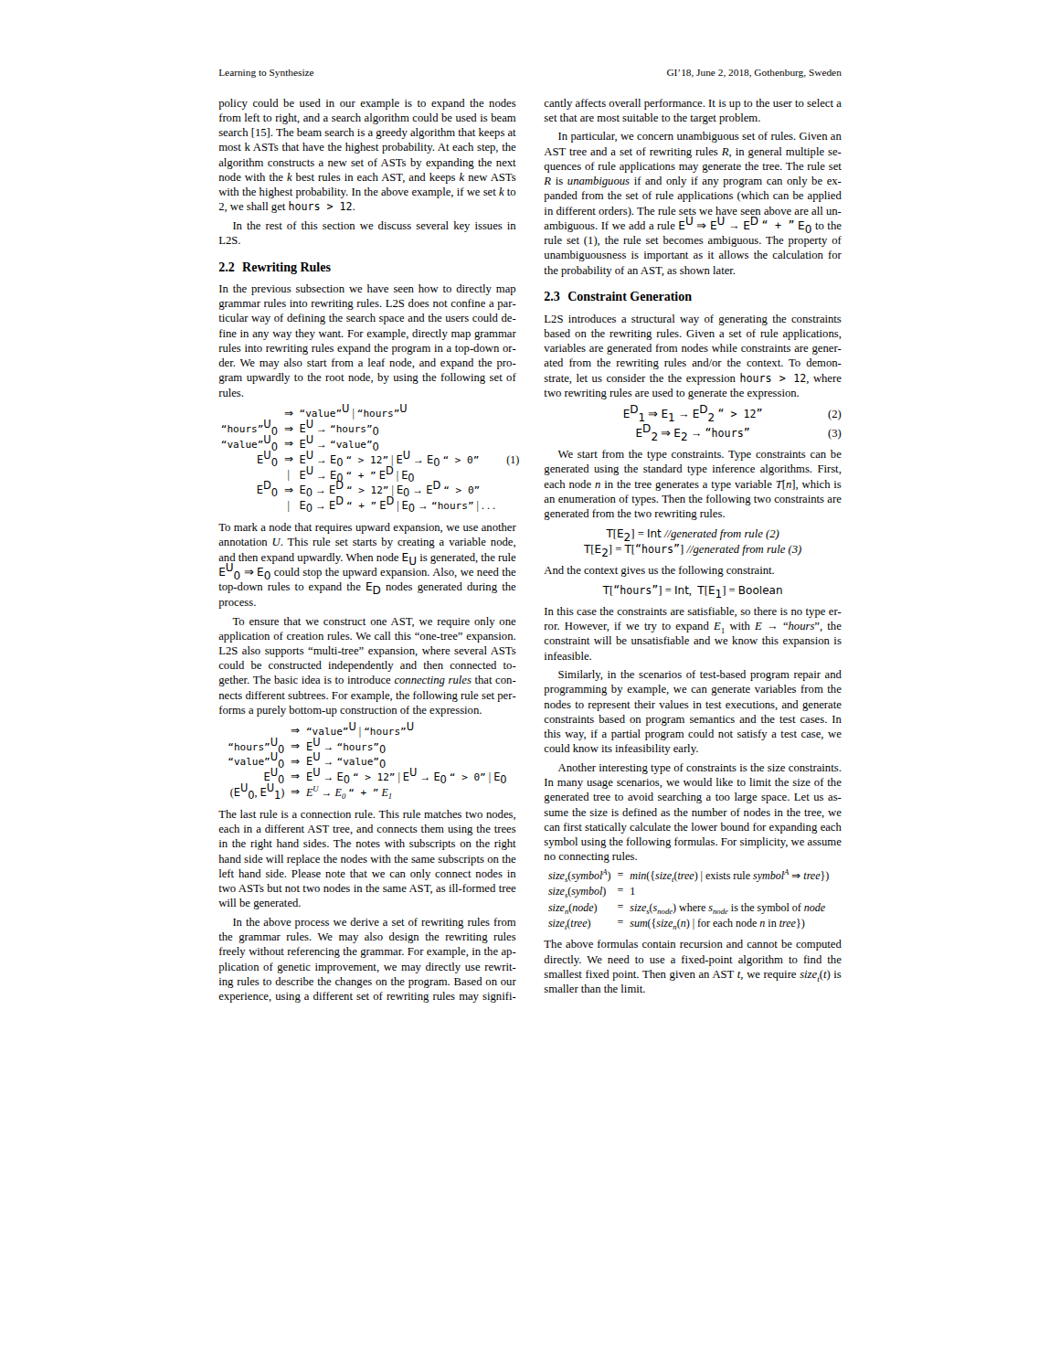Learning to Synthesize
GI’18, June 2, 2018, Gothenburg, Sweden
policy could be used in our example is to expand the nodes from left to right, and a search algorithm could be used is beam search [15]. The beam search is a greedy algorithm that keeps at most k ASTs that have the highest probability. At each step, the algorithm constructs a new set of ASTs by expanding the next node with the k best rules in each AST, and keeps k new ASTs with the highest probability. In the above example, if we set k to 2, we shall get hours > 12.
In the rest of this section we discuss several key issues in L2S.
2.2 Rewriting Rules
In the previous subsection we have seen how to directly map grammar rules into rewriting rules. L2S does not confine a particular way of defining the search space and the users could define in any way they want. For example, directly map grammar rules into rewriting rules expand the program in a top-down order. We may also start from a leaf node, and expand the program upwardly to the root node, by using the following set of rules.
| | ⇒ | “value” U / “hours” U | |
| “hours” U 0 | ⇒ | E U → “hours” 0 | |
| “value” U 0 | ⇒ | E U → “value” 0 | |
| E U 0 | ⇒ | E U → E 0 “ > 12” / E U → E 0 “ > 0” | (1) |
| | / | E U → E 0 “ + ” E D / E 0 | |
| E D 0 | ⇒ | E 0 → E D “ > 12” / E 0 → E D “ > 0” | |
| | / | E 0 → E D “ + ” E D / E 0 → “hours” / . . . | |
To mark a node that requires upward expansion, we use another annotation U. This rule set starts by creating a variable node, and then expand upwardly. When node EU is generated, the rule EU0 ⇒ E0 could stop the upward expansion. Also, we need the top-down rules to expand the ED nodes generated during the process.
To ensure that we construct one AST, we require only one application of creation rules. We call this “one-tree” expansion. L2S also supports “multi-tree” expansion, where several ASTs could be constructed independently and then connected together. The basic idea is to introduce connecting rules that connects different subtrees. For example, the following rule set performs a purely bottom-up construction of the expression.
| | ⇒ | “value” U / “hours” U |
| “hours” U 0 | ⇒ | E U → “hours” 0 |
| “value” U 0 | ⇒ | E U → “value” 0 |
| E U 0 | ⇒ | E U → E 0 “ > 12” / E U → E 0 “ > 0” / E 0 |
| ( E U 0 , E U 1 ) | ⇒ | E U → E 0 “ + ” E 1 |
The last rule is a connection rule. This rule matches two nodes, each in a different AST tree, and connects them using the trees in the right hand sides. The notes with subscripts on the right hand side will replace the nodes with the same subscripts on the left hand side. Please note that we can only connect nodes in two ASTs but not two nodes in the same AST, as ill-formed tree will be generated.
In the above process we derive a set of rewriting rules from the grammar rules. We may also design the rewriting rules freely without referencing the grammar. For example, in the application of genetic improvement, we may directly use rewriting rules to describe the changes on the program. Based on our experience, using a different set of rewriting rules may significantly affects overall performance. It is up to the user to select a set that are most suitable to the target problem.
In particular, we concern unambiguous set of rules. Given an AST tree and a set of rewriting rules R, in general multiple sequences of rule applications may generate the tree. The rule set R is unambiguous if and only if any program can only be expanded from the set of rule applications (which can be applied in different orders). The rule sets we have seen above are all unambiguous. If we add a rule EU ⇒ EU → ED “ + ” E0 to the rule set (1), the rule set becomes ambiguous. The property of unambiguousness is important as it allows the calculation for the probability of an AST, as shown later.
2.3 Constraint Generation
L2S introduces a structural way of generating the constraints based on the rewriting rules. Given a set of rule applications, variables are generated from nodes while constraints are generated from the rewriting rules and/or the context. To demonstrate, let us consider the the expression hours > 12, where two rewriting rules are used to generate the expression.
ED1 ⇒ E1 → ED2 “ > 12”(2) ED2 ⇒ E2 → “hours”(3)
We start from the type constraints. Type constraints can be generated using the standard type inference algorithms. First, each node n in the tree generates a type variable T[n], which is an enumeration of types. Then the following two constraints are generated from the two rewriting rules.
T[E2] = Int //generated from rule (2)
T[E2] = T[“hours”] //generated from rule (3)
And the context gives us the following constraint.
T[“hours”] = Int, T[E1] = Boolean
In this case the constraints are satisfiable, so there is no type error. However, if we try to expand E1 with E → “hours”, the constraint will be unsatisfiable and we know this expansion is infeasible.
Similarly, in the scenarios of test-based program repair and programming by example, we can generate variables from the nodes to represent their values in test executions, and generate constraints based on program semantics and the test cases. In this way, if a partial program could not satisfy a test case, we could know its infeasibility early.
Another interesting type of constraints is the size constraints. In many usage scenarios, we would like to limit the size of the generated tree to avoid searching a too large space. Let us assume the size is defined as the number of nodes in the tree, we can first statically calculate the lower bound for expanding each symbol using the following formulas. For simplicity, we assume no connecting rules.
| size s ( symbol A ) | = | min ({ size t ( tree ) / exists rule symbol A ⇒ tree }) |
| size s ( symbol ) | = | 1 |
| size n ( node ) | = | size s ( s node ) where s node is the symbol of node |
| size t ( tree ) | = | sum ({ size n ( n ) / for each node n in tree }) |
The above formulas contain recursion and cannot be computed directly. We need to use a fixed-point algorithm to find the smallest fixed point. Then given an AST t, we require sizet(t) is smaller than the limit.